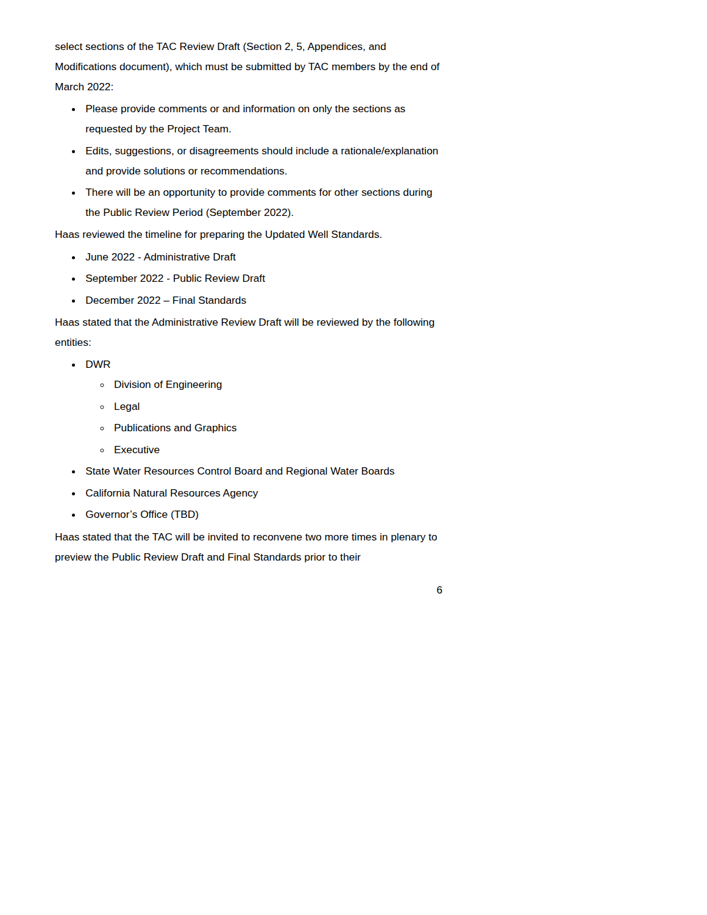select sections of the TAC Review Draft (Section 2, 5, Appendices, and Modifications document), which must be submitted by TAC members by the end of March 2022:
Please provide comments or and information on only the sections as requested by the Project Team.
Edits, suggestions, or disagreements should include a rationale/explanation and provide solutions or recommendations.
There will be an opportunity to provide comments for other sections during the Public Review Period (September 2022).
Haas reviewed the timeline for preparing the Updated Well Standards.
June 2022 - Administrative Draft
September 2022 - Public Review Draft
December 2022 – Final Standards
Haas stated that the Administrative Review Draft will be reviewed by the following entities:
DWR
Division of Engineering
Legal
Publications and Graphics
Executive
State Water Resources Control Board and Regional Water Boards
California Natural Resources Agency
Governor’s Office (TBD)
Haas stated that the TAC will be invited to reconvene two more times in plenary to preview the Public Review Draft and Final Standards prior to their
6